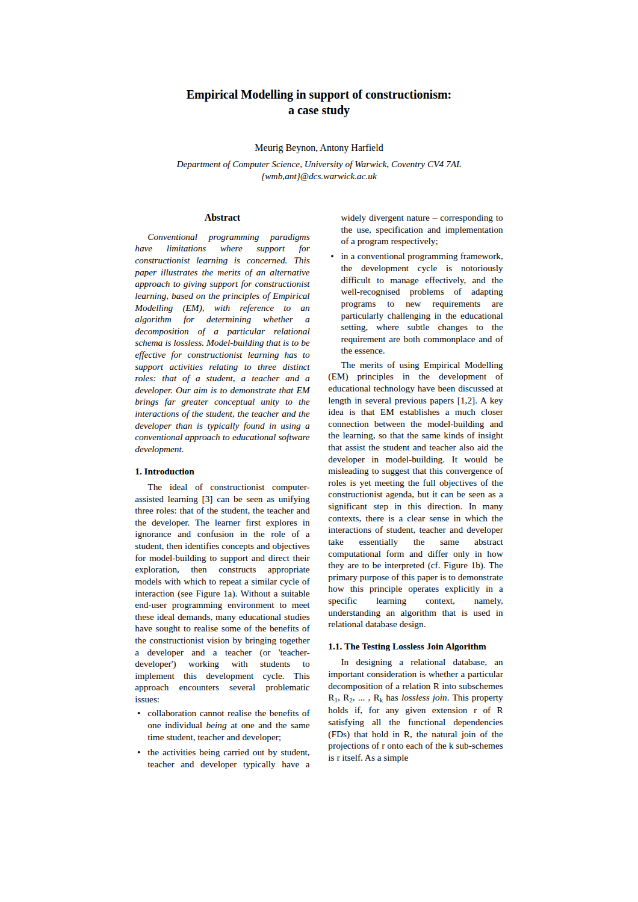Empirical Modelling in support of constructionism:
a case study
Meurig Beynon, Antony Harfield
Department of Computer Science, University of Warwick, Coventry CV4 7AL
{wmb,ant}@dcs.warwick.ac.uk
Abstract
Conventional programming paradigms have limitations where support for constructionist learning is concerned. This paper illustrates the merits of an alternative approach to giving support for constructionist learning, based on the principles of Empirical Modelling (EM), with reference to an algorithm for determining whether a decomposition of a particular relational schema is lossless. Model-building that is to be effective for constructionist learning has to support activities relating to three distinct roles: that of a student, a teacher and a developer. Our aim is to demonstrate that EM brings far greater conceptual unity to the interactions of the student, the teacher and the developer than is typically found in using a conventional approach to educational software development.
1. Introduction
The ideal of constructionist computer-assisted learning [3] can be seen as unifying three roles: that of the student, the teacher and the developer. The learner first explores in ignorance and confusion in the role of a student, then identifies concepts and objectives for model-building to support and direct their exploration, then constructs appropriate models with which to repeat a similar cycle of interaction (see Figure 1a). Without a suitable end-user programming environment to meet these ideal demands, many educational studies have sought to realise some of the benefits of the constructionist vision by bringing together a developer and a teacher (or 'teacher-developer') working with students to implement this development cycle. This approach encounters several problematic issues:
collaboration cannot realise the benefits of one individual being at one and the same time student, teacher and developer;
the activities being carried out by student, teacher and developer typically have a widely divergent nature – corresponding to the use, specification and implementation of a program respectively;
in a conventional programming framework, the development cycle is notoriously difficult to manage effectively, and the well-recognised problems of adapting programs to new requirements are particularly challenging in the educational setting, where subtle changes to the requirement are both commonplace and of the essence.
The merits of using Empirical Modelling (EM) principles in the development of educational technology have been discussed at length in several previous papers [1,2]. A key idea is that EM establishes a much closer connection between the model-building and the learning, so that the same kinds of insight that assist the student and teacher also aid the developer in model-building. It would be misleading to suggest that this convergence of roles is yet meeting the full objectives of the constructionist agenda, but it can be seen as a significant step in this direction. In many contexts, there is a clear sense in which the interactions of student, teacher and developer take essentially the same abstract computational form and differ only in how they are to be interpreted (cf. Figure 1b). The primary purpose of this paper is to demonstrate how this principle operates explicitly in a specific learning context, namely, understanding an algorithm that is used in relational database design.
1.1. The Testing Lossless Join Algorithm
In designing a relational database, an important consideration is whether a particular decomposition of a relation R into subschemes R1, R2, ... , Rk has lossless join. This property holds if, for any given extension r of R satisfying all the functional dependencies (FDs) that hold in R, the natural join of the projections of r onto each of the k sub-schemes is r itself. As a simple